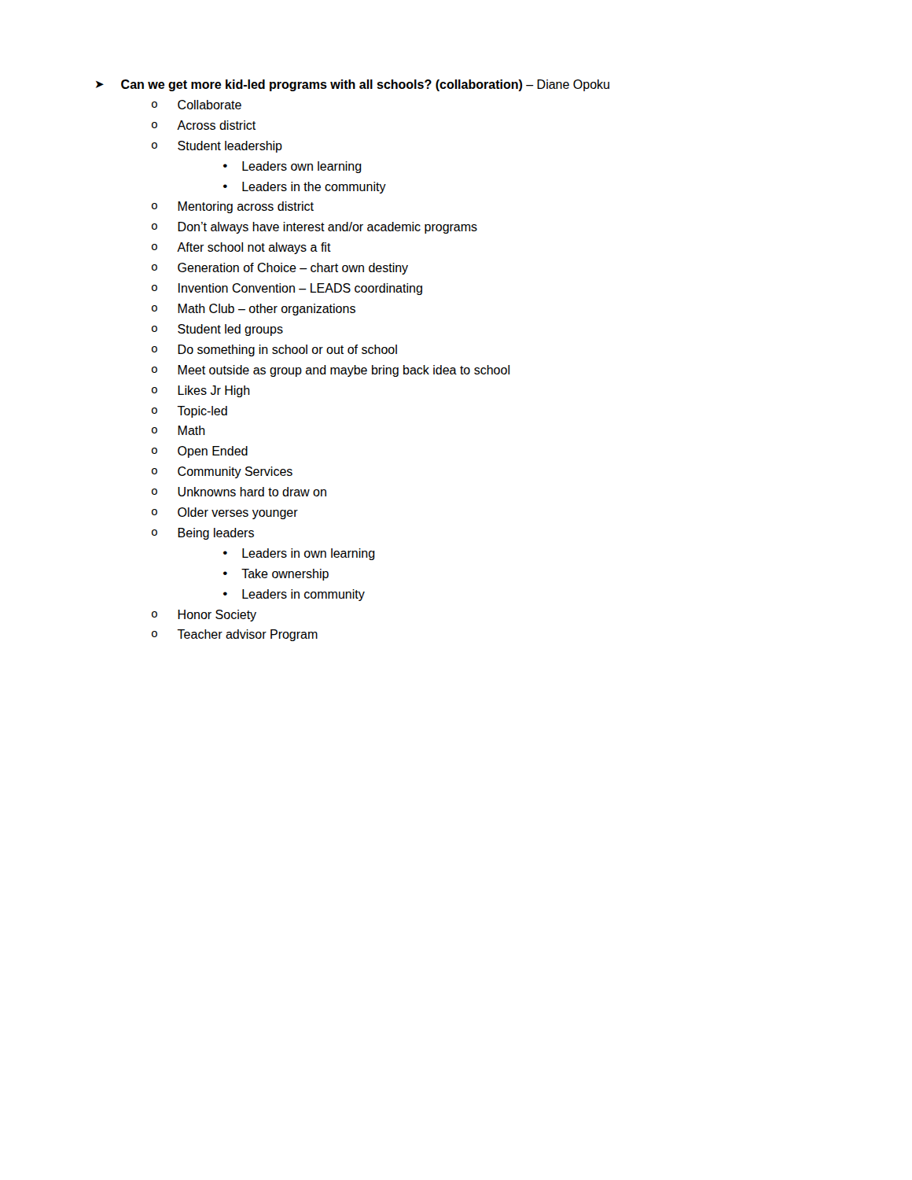Can we get more kid-led programs with all schools? (collaboration) – Diane Opoku
Collaborate
Across district
Student leadership
Leaders own learning
Leaders in the community
Mentoring across district
Don’t always have interest and/or academic programs
After school not always a fit
Generation of Choice – chart own destiny
Invention Convention – LEADS coordinating
Math Club – other organizations
Student led groups
Do something in school or out of school
Meet outside as group and maybe bring back idea to school
Likes Jr High
Topic-led
Math
Open Ended
Community Services
Unknowns hard to draw on
Older verses younger
Being leaders
Leaders in own learning
Take ownership
Leaders in community
Honor Society
Teacher advisor Program